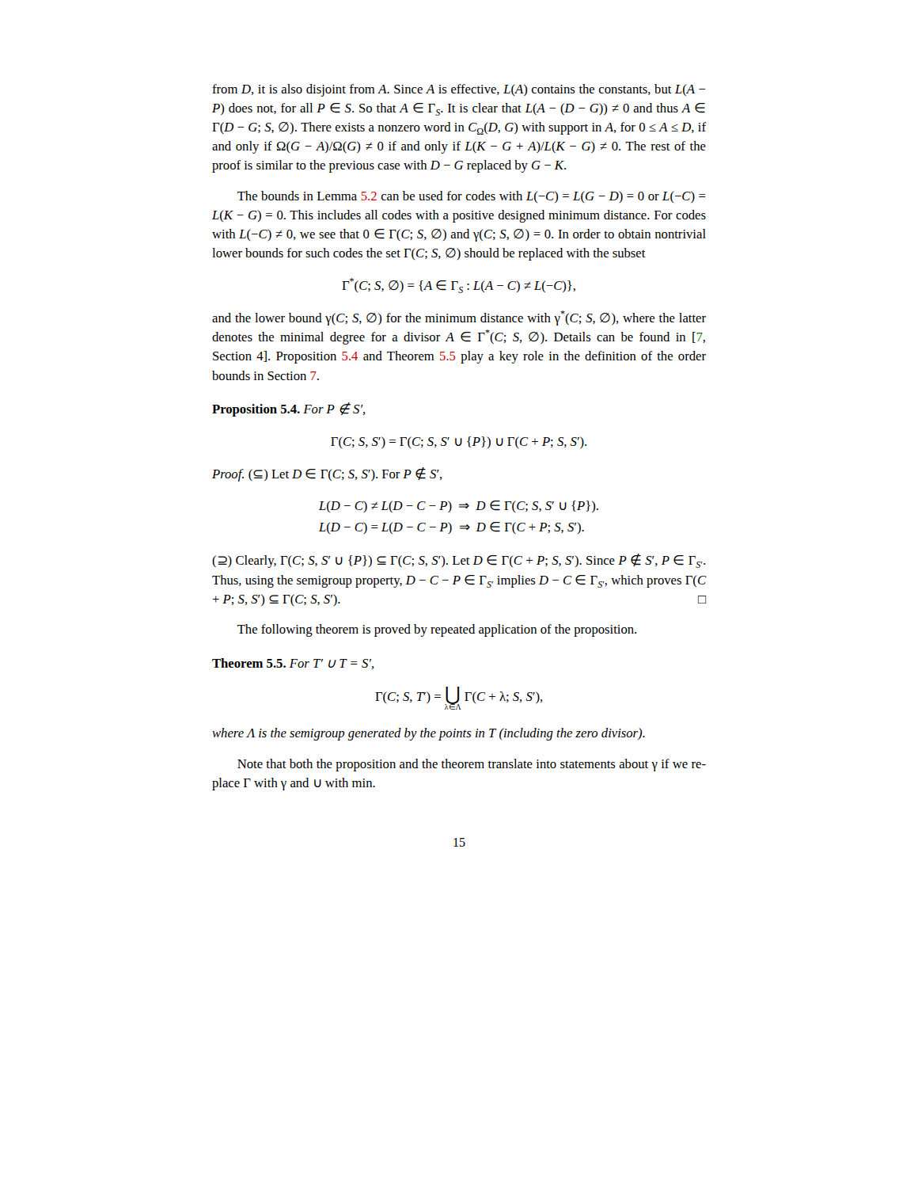from D, it is also disjoint from A. Since A is effective, L(A) contains the constants, but L(A − P) does not, for all P ∈ S. So that A ∈ ΓS. It is clear that L(A − (D − G)) ≠ 0 and thus A ∈ Γ(D − G; S, ∅). There exists a nonzero word in CΩ(D, G) with support in A, for 0 ≤ A ≤ D, if and only if Ω(G − A)/Ω(G) ≠ 0 if and only if L(K − G + A)/L(K − G) ≠ 0. The rest of the proof is similar to the previous case with D − G replaced by G − K.
The bounds in Lemma 5.2 can be used for codes with L(−C) = L(G − D) = 0 or L(−C) = L(K − G) = 0. This includes all codes with a positive designed minimum distance. For codes with L(−C) ≠ 0, we see that 0 ∈ Γ(C; S, ∅) and γ(C; S, ∅) = 0. In order to obtain nontrivial lower bounds for such codes the set Γ(C; S, ∅) should be replaced with the subset
Γ*(C; S, ∅) = {A ∈ ΓS : L(A − C) ≠ L(−C)},
and the lower bound γ(C; S, ∅) for the minimum distance with γ*(C; S, ∅), where the latter denotes the minimal degree for a divisor A ∈ Γ*(C; S, ∅). Details can be found in [7, Section 4]. Proposition 5.4 and Theorem 5.5 play a key role in the definition of the order bounds in Section 7.
Proposition 5.4. For P ∉ S′,
Γ(C; S, S′) = Γ(C; S, S′ ∪ {P}) ∪ Γ(C + P; S, S′).
Proof. (⊆) Let D ∈ Γ(C; S, S′). For P ∉ S′,
L(D − C) ≠ L(D − C − P) ⇒ D ∈ Γ(C; S, S′ ∪ {P}).
L(D − C) = L(D − C − P) ⇒ D ∈ Γ(C + P; S, S′).
(⊇) Clearly, Γ(C; S, S′ ∪ {P}) ⊆ Γ(C; S, S′). Let D ∈ Γ(C + P; S, S′). Since P ∉ S′, P ∈ ΓS′. Thus, using the semigroup property, D − C − P ∈ ΓS′ implies D − C ∈ ΓS′, which proves Γ(C + P; S, S′) ⊆ Γ(C; S, S′). □
The following theorem is proved by repeated application of the proposition.
Theorem 5.5. For T′ ∪ T = S′,
Γ(C; S, T′) = ⋃λ∈Λ Γ(C + λ; S, S′),
where Λ is the semigroup generated by the points in T (including the zero divisor).
Note that both the proposition and the theorem translate into statements about γ if we replace Γ with γ and ∪ with min.
15